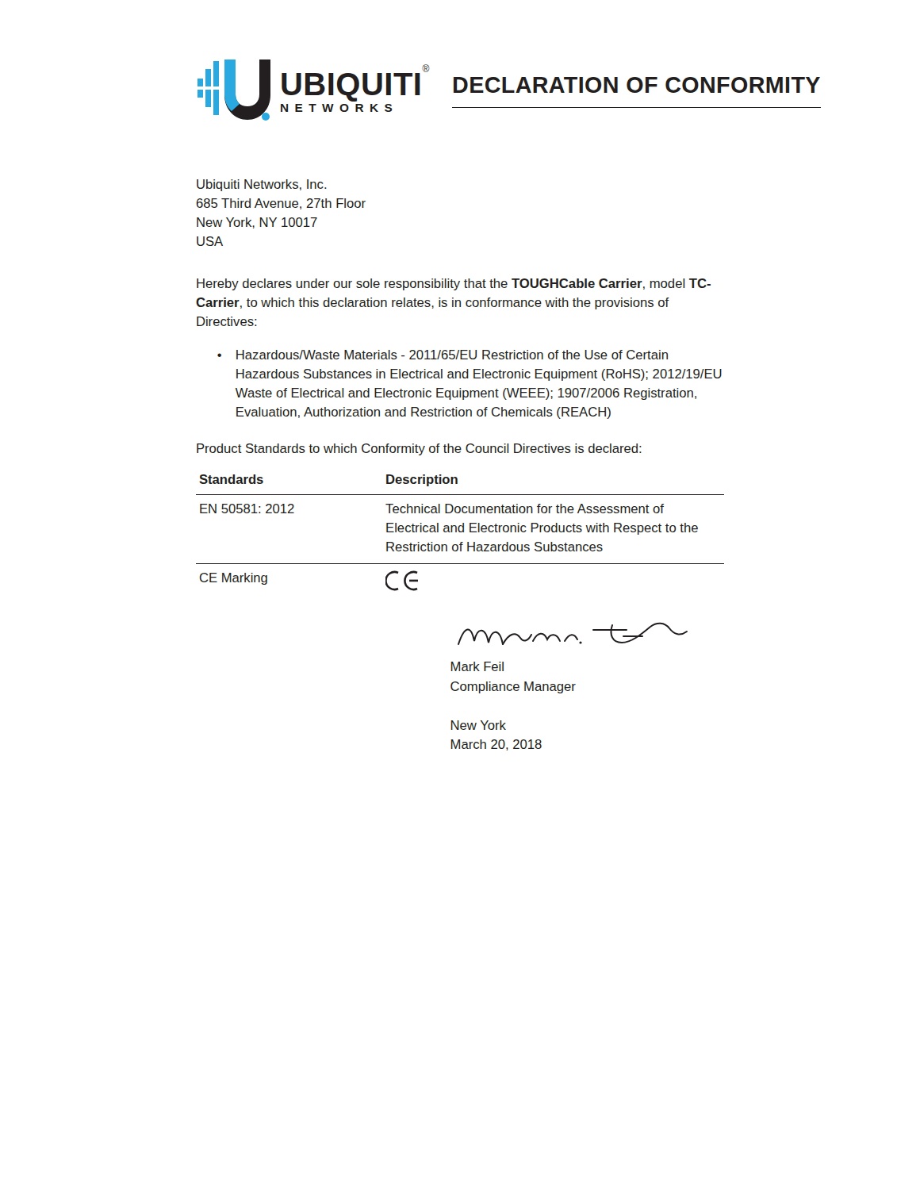UBIQUITI®
NETWORKS
DECLARATION OF CONFORMITY
Ubiquiti Networks, Inc.
685 Third Avenue, 27th Floor
New York, NY 10017
USA
Hereby declares under our sole responsibility that the TOUGHCable Carrier, model TC-Carrier, to which this declaration relates, is in conformance with the provisions of Directives:
Hazardous/Waste Materials - 2011/65/EU Restriction of the Use of Certain Hazardous Substances in Electrical and Electronic Equipment (RoHS); 2012/19/EU Waste of Electrical and Electronic Equipment (WEEE); 1907/2006 Registration, Evaluation, Authorization and Restriction of Chemicals (REACH)
Product Standards to which Conformity of the Council Directives is declared:
| Standards | Description |
| --- | --- |
| EN 50581: 2012 | Technical Documentation for the Assessment of Electrical and Electronic Products with Respect to the Restriction of Hazardous Substances |
| CE Marking | |
Mark Feil
Compliance Manager
New York
March 20, 2018